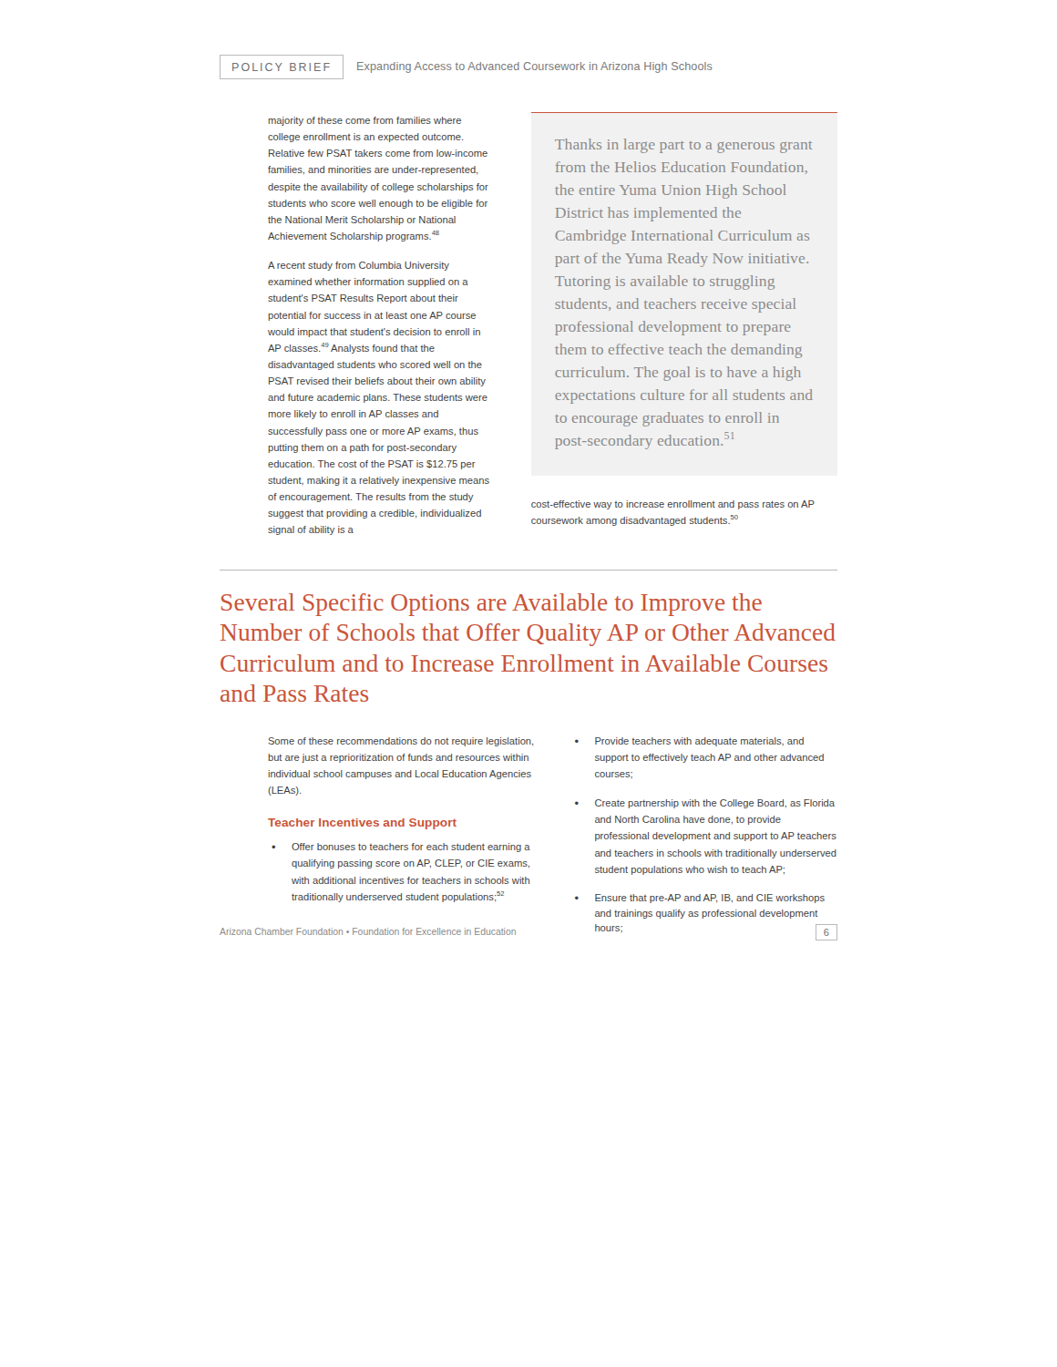Policy Brief
Expanding Access to Advanced Coursework in Arizona High Schools
majority of these come from families where college enrollment is an expected outcome. Relative few PSAT takers come from low-income families, and minorities are under-represented, despite the availability of college scholarships for students who score well enough to be eligible for the National Merit Scholarship or National Achievement Scholarship programs.48
A recent study from Columbia University examined whether information supplied on a student's PSAT Results Report about their potential for success in at least one AP course would impact that student's decision to enroll in AP classes.49 Analysts found that the disadvantaged students who scored well on the PSAT revised their beliefs about their own ability and future academic plans. These students were more likely to enroll in AP classes and successfully pass one or more AP exams, thus putting them on a path for post-secondary education. The cost of the PSAT is $12.75 per student, making it a relatively inexpensive means of encouragement. The results from the study suggest that providing a credible, individualized signal of ability is a
Thanks in large part to a generous grant from the Helios Education Foundation, the entire Yuma Union High School District has implemented the Cambridge International Curriculum as part of the Yuma Ready Now initiative. Tutoring is available to struggling students, and teachers receive special professional development to prepare them to effective teach the demanding curriculum. The goal is to have a high expectations culture for all students and to encourage graduates to enroll in post-secondary education.51
cost-effective way to increase enrollment and pass rates on AP coursework among disadvantaged students.50
Several Specific Options are Available to Improve the Number of Schools that Offer Quality AP or Other Advanced Curriculum and to Increase Enrollment in Available Courses and Pass Rates
Some of these recommendations do not require legislation, but are just a reprioritization of funds and resources within individual school campuses and Local Education Agencies (LEAs).
Teacher Incentives and Support
Offer bonuses to teachers for each student earning a qualifying passing score on AP, CLEP, or CIE exams, with additional incentives for teachers in schools with traditionally underserved student populations;52
Provide teachers with adequate materials, and support to effectively teach AP and other advanced courses;
Create partnership with the College Board, as Florida and North Carolina have done, to provide professional development and support to AP teachers and teachers in schools with traditionally underserved student populations who wish to teach AP;
Ensure that pre-AP and AP, IB, and CIE workshops and trainings qualify as professional development hours;
Arizona Chamber Foundation • Foundation for Excellence in Education
6